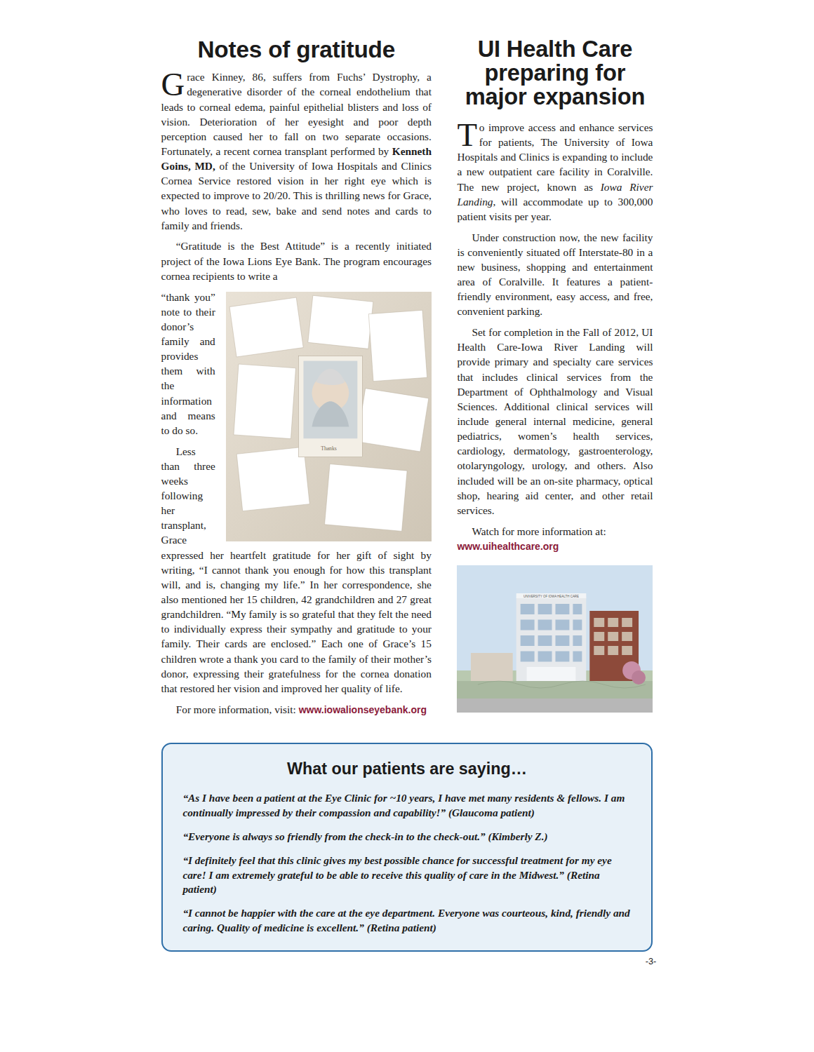Notes of gratitude
Grace Kinney, 86, suffers from Fuchs’ Dystrophy, a degenerative disorder of the corneal endothelium that leads to corneal edema, painful epithelial blisters and loss of vision. Deterioration of her eyesight and poor depth perception caused her to fall on two separate occasions. Fortunately, a recent cornea transplant performed by Kenneth Goins, MD, of the University of Iowa Hospitals and Clinics Cornea Service restored vision in her right eye which is expected to improve to 20/20. This is thrilling news for Grace, who loves to read, sew, bake and send notes and cards to family and friends.
“Gratitude is the Best Attitude” is a recently initiated project of the Iowa Lions Eye Bank. The program encourages cornea recipients to write a
“thank you” note to their donor’s family and provides them with the information and means to do so.
Less than three weeks following her transplant, Grace expressed her heartfelt gratitude for her gift of sight by writing, “I cannot thank you enough for how this transplant will, and is, changing my life.” In her correspondence, she also mentioned her 15 children, 42 grandchildren and 27 great grandchildren. “My family is so grateful that they felt the need to individually express their sympathy and gratitude to your family. Their cards are enclosed.” Each one of Grace’s 15 children wrote a thank you card to the family of their mother’s donor, expressing their gratefulness for the cornea donation that restored her vision and improved her quality of life.
For more information, visit: www.iowalionseyebank.org
UI Health Care preparing for major expansion
To improve access and enhance services for patients, The University of Iowa Hospitals and Clinics is expanding to include a new outpatient care facility in Coralville. The new project, known as Iowa River Landing, will accommodate up to 300,000 patient visits per year.
Under construction now, the new facility is conveniently situated off Interstate-80 in a new business, shopping and entertainment area of Coralville. It features a patient-friendly environment, easy access, and free, convenient parking.
Set for completion in the Fall of 2012, UI Health Care-Iowa River Landing will provide primary and specialty care services that includes clinical services from the Department of Ophthalmology and Visual Sciences. Additional clinical services will include general internal medicine, general pediatrics, women’s health services, cardiology, dermatology, gastroenterology, otolaryngology, urology, and others. Also included will be an on-site pharmacy, optical shop, hearing aid center, and other retail services.
Watch for more information at:
www.uihealthcare.org
What our patients are saying…
“As I have been a patient at the Eye Clinic for ~10 years, I have met many residents & fellows. I am continually impressed by their compassion and capability!” (Glaucoma patient)
“Everyone is always so friendly from the check-in to the check-out.” (Kimberly Z.)
“I definitely feel that this clinic gives my best possible chance for successful treatment for my eye care! I am extremely grateful to be able to receive this quality of care in the Midwest.” (Retina patient)
“I cannot be happier with the care at the eye department. Everyone was courteous, kind, friendly and caring. Quality of medicine is excellent.” (Retina patient)
-3-